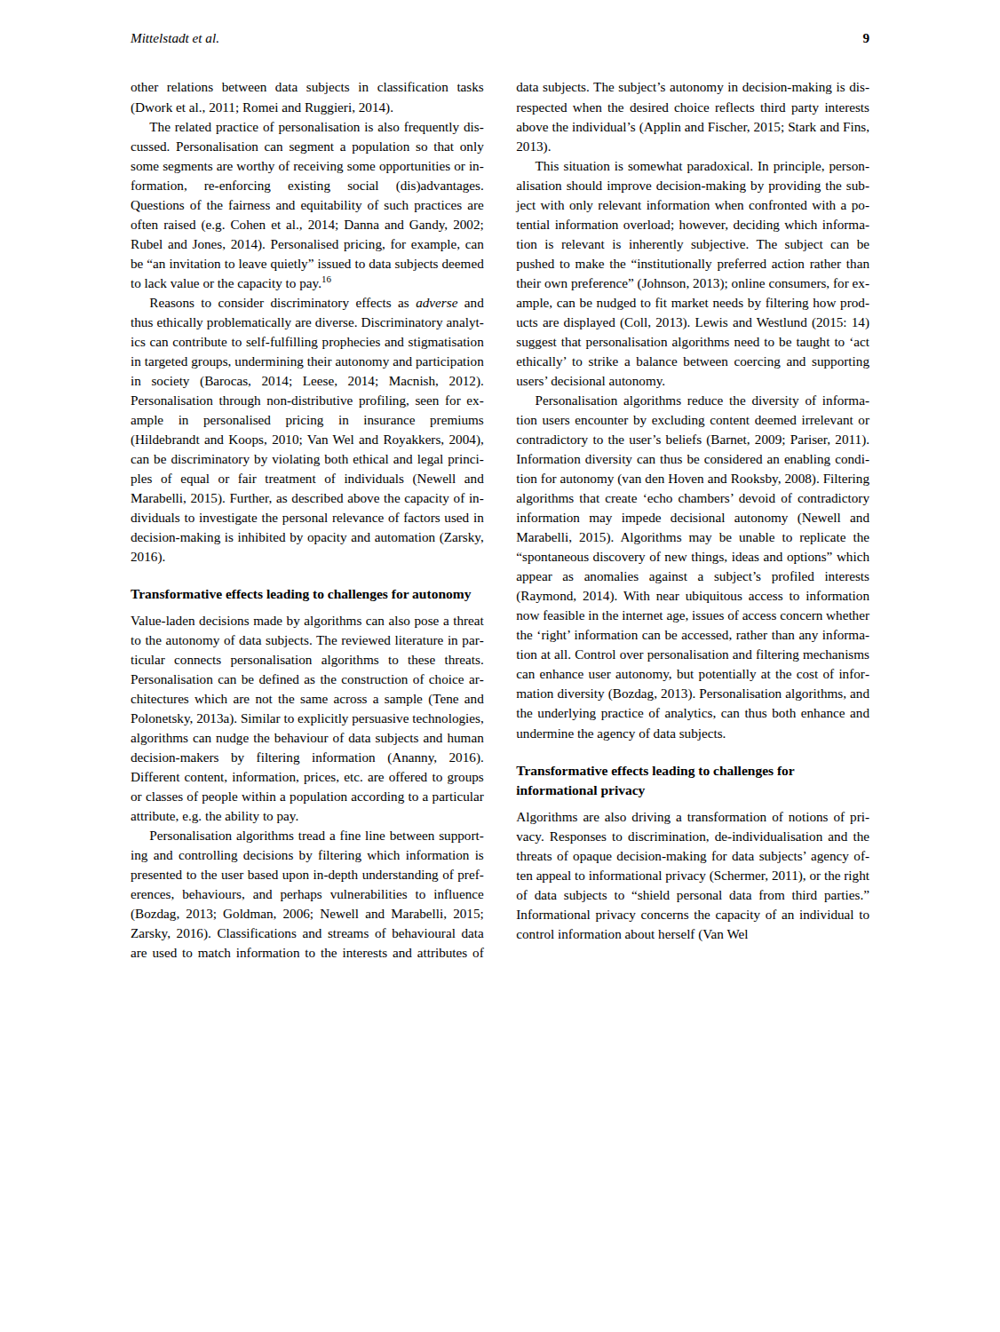Mittelstadt et al. 9
other relations between data subjects in classification tasks (Dwork et al., 2011; Romei and Ruggieri, 2014).
The related practice of personalisation is also frequently discussed. Personalisation can segment a population so that only some segments are worthy of receiving some opportunities or information, re-enforcing existing social (dis)advantages. Questions of the fairness and equitability of such practices are often raised (e.g. Cohen et al., 2014; Danna and Gandy, 2002; Rubel and Jones, 2014). Personalised pricing, for example, can be “an invitation to leave quietly” issued to data subjects deemed to lack value or the capacity to pay.16
Reasons to consider discriminatory effects as adverse and thus ethically problematically are diverse. Discriminatory analytics can contribute to self-fulfilling prophecies and stigmatisation in targeted groups, undermining their autonomy and participation in society (Barocas, 2014; Leese, 2014; Macnish, 2012). Personalisation through non-distributive profiling, seen for example in personalised pricing in insurance premiums (Hildebrandt and Koops, 2010; Van Wel and Royakkers, 2004), can be discriminatory by violating both ethical and legal principles of equal or fair treatment of individuals (Newell and Marabelli, 2015). Further, as described above the capacity of individuals to investigate the personal relevance of factors used in decision-making is inhibited by opacity and automation (Zarsky, 2016).
Transformative effects leading to challenges for autonomy
Value-laden decisions made by algorithms can also pose a threat to the autonomy of data subjects. The reviewed literature in particular connects personalisation algorithms to these threats. Personalisation can be defined as the construction of choice architectures which are not the same across a sample (Tene and Polonetsky, 2013a). Similar to explicitly persuasive technologies, algorithms can nudge the behaviour of data subjects and human decision-makers by filtering information (Ananny, 2016). Different content, information, prices, etc. are offered to groups or classes of people within a population according to a particular attribute, e.g. the ability to pay.
Personalisation algorithms tread a fine line between supporting and controlling decisions by filtering which information is presented to the user based upon in-depth understanding of preferences, behaviours, and perhaps vulnerabilities to influence (Bozdag, 2013; Goldman, 2006; Newell and Marabelli, 2015; Zarsky, 2016). Classifications and streams of behavioural data are used to match information to the interests and attributes of data subjects. The subject’s autonomy in decision-making is disrespected when the desired choice reflects third party interests above the individual’s (Applin and Fischer, 2015; Stark and Fins, 2013).
This situation is somewhat paradoxical. In principle, personalisation should improve decision-making by providing the subject with only relevant information when confronted with a potential information overload; however, deciding which information is relevant is inherently subjective. The subject can be pushed to make the “institutionally preferred action rather than their own preference” (Johnson, 2013); online consumers, for example, can be nudged to fit market needs by filtering how products are displayed (Coll, 2013). Lewis and Westlund (2015: 14) suggest that personalisation algorithms need to be taught to ‘act ethically’ to strike a balance between coercing and supporting users’ decisional autonomy.
Personalisation algorithms reduce the diversity of information users encounter by excluding content deemed irrelevant or contradictory to the user’s beliefs (Barnet, 2009; Pariser, 2011). Information diversity can thus be considered an enabling condition for autonomy (van den Hoven and Rooksby, 2008). Filtering algorithms that create ‘echo chambers’ devoid of contradictory information may impede decisional autonomy (Newell and Marabelli, 2015). Algorithms may be unable to replicate the “spontaneous discovery of new things, ideas and options” which appear as anomalies against a subject’s profiled interests (Raymond, 2014). With near ubiquitous access to information now feasible in the internet age, issues of access concern whether the ‘right’ information can be accessed, rather than any information at all. Control over personalisation and filtering mechanisms can enhance user autonomy, but potentially at the cost of information diversity (Bozdag, 2013). Personalisation algorithms, and the underlying practice of analytics, can thus both enhance and undermine the agency of data subjects.
Transformative effects leading to challenges for informational privacy
Algorithms are also driving a transformation of notions of privacy. Responses to discrimination, de-individualisation and the threats of opaque decision-making for data subjects’ agency often appeal to informational privacy (Schermer, 2011), or the right of data subjects to “shield personal data from third parties.” Informational privacy concerns the capacity of an individual to control information about herself (Van Wel